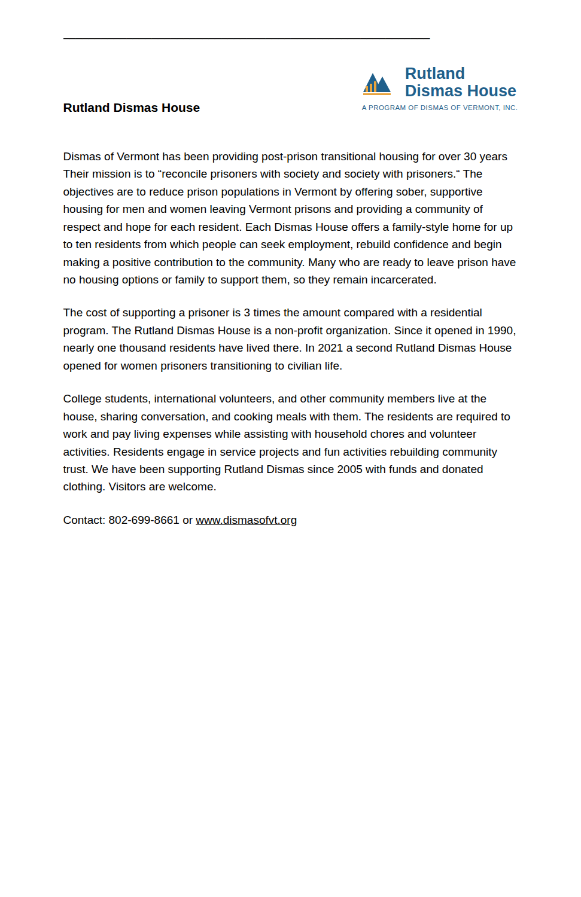__________________________________________________________
Rutland Dismas House
Rutland Dismas House
A PROGRAM OF DISMAS OF VERMONT, INC.
Dismas of Vermont has been providing post-prison transitional housing for over 30 years Their mission is to “reconcile prisoners with society and society with prisoners.“ The objectives are to reduce prison populations in Vermont by offering sober, supportive housing for men and women leaving Vermont prisons and providing a community of respect and hope for each resident. Each Dismas House offers a family-style home for up to ten residents from which people can seek employment, rebuild confidence and begin making a positive contribution to the community. Many who are ready to leave prison have no housing options or family to support them, so they remain incarcerated.
The cost of supporting a prisoner is 3 times the amount compared with a residential program. The Rutland Dismas House is a non-profit organization. Since it opened in 1990, nearly one thousand residents have lived there. In 2021 a second Rutland Dismas House opened for women prisoners transitioning to civilian life.
College students, international volunteers, and other community members live at the house, sharing conversation, and cooking meals with them. The residents are required to work and pay living expenses while assisting with household chores and volunteer activities. Residents engage in service projects and fun activities rebuilding community trust. We have been supporting Rutland Dismas since 2005 with funds and donated clothing. Visitors are welcome.
Contact: 802-699-8661 or www.dismasofvt.org